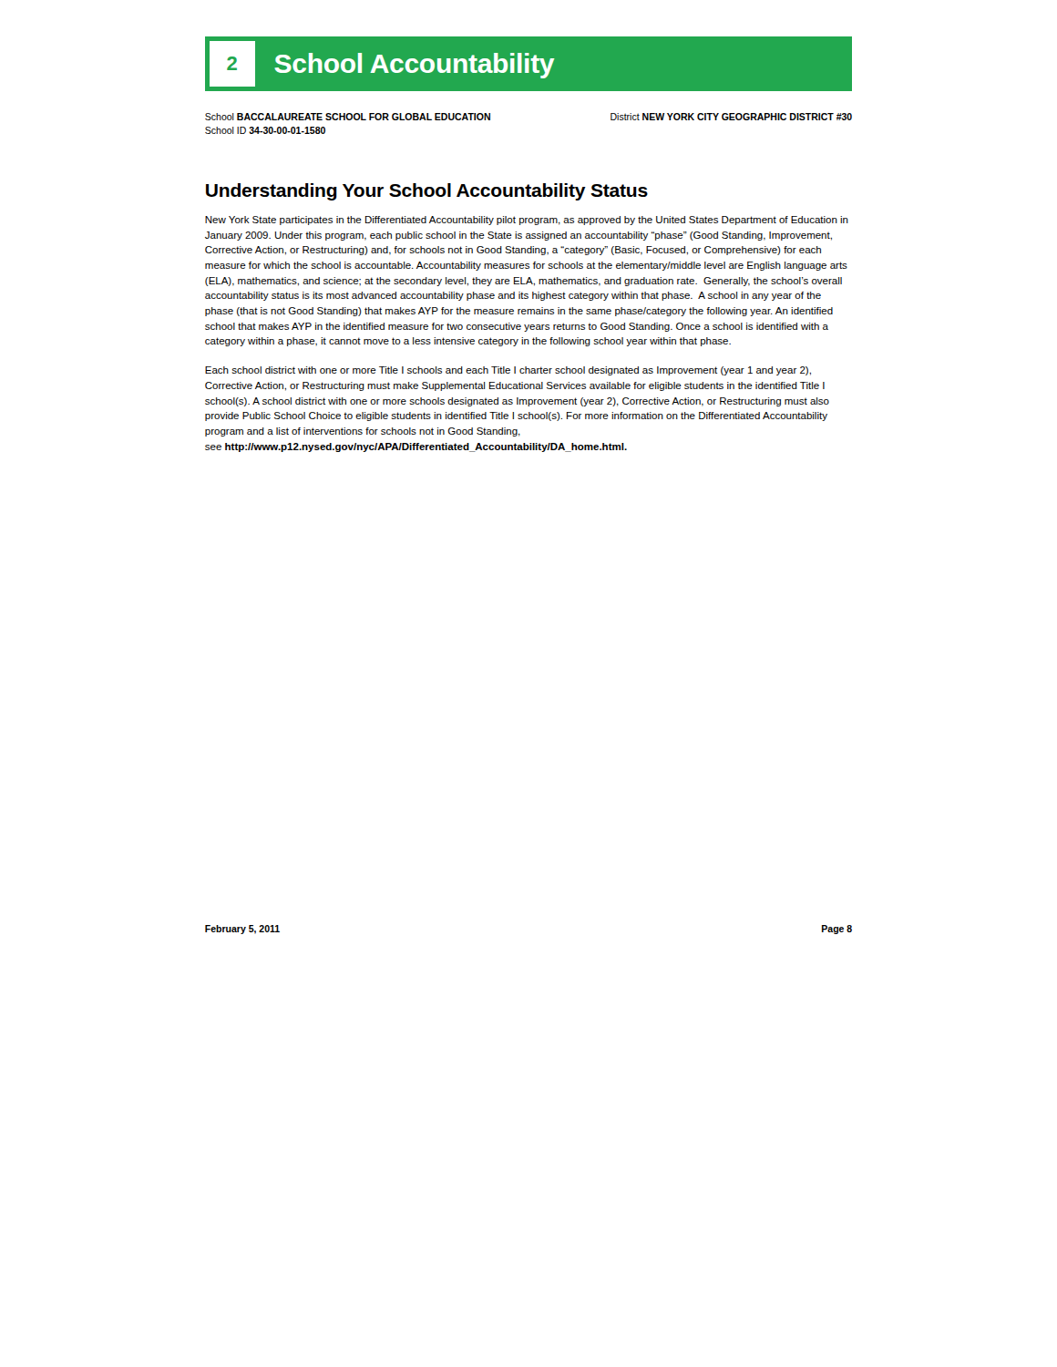2
School Accountability
School BACCALAUREATE SCHOOL FOR GLOBAL EDUCATION
School ID 34-30-00-01-1580
District NEW YORK CITY GEOGRAPHIC DISTRICT #30
Understanding Your School Accountability Status
New York State participates in the Differentiated Accountability pilot program, as approved by the United States Department of Education in January 2009. Under this program, each public school in the State is assigned an accountability “phase” (Good Standing, Improvement, Corrective Action, or Restructuring) and, for schools not in Good Standing, a “category” (Basic, Focused, or Comprehensive) for each measure for which the school is accountable. Accountability measures for schools at the elementary/middle level are English language arts (ELA), mathematics, and science; at the secondary level, they are ELA, mathematics, and graduation rate. Generally, the school’s overall accountability status is its most advanced accountability phase and its highest category within that phase. A school in any year of the phase (that is not Good Standing) that makes AYP for the measure remains in the same phase/category the following year. An identified school that makes AYP in the identified measure for two consecutive years returns to Good Standing. Once a school is identified with a category within a phase, it cannot move to a less intensive category in the following school year within that phase.
Each school district with one or more Title I schools and each Title I charter school designated as Improvement (year 1 and year 2), Corrective Action, or Restructuring must make Supplemental Educational Services available for eligible students in the identified Title I school(s). A school district with one or more schools designated as Improvement (year 2), Corrective Action, or Restructuring must also provide Public School Choice to eligible students in identified Title I school(s). For more information on the Differentiated Accountability program and a list of interventions for schools not in Good Standing,
see http://www.p12.nysed.gov/nyc/APA/Differentiated_Accountability/DA_home.html.
February 5, 2011
Page 8